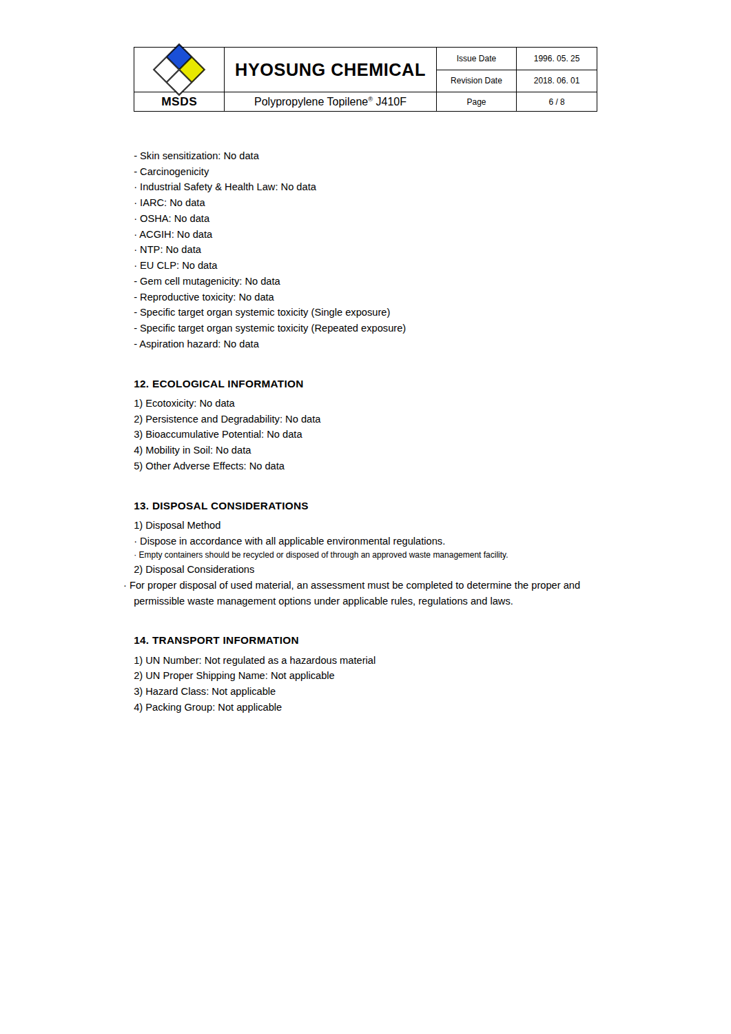| | HYOSUNG CHEMICAL | Issue Date | 1996. 05. 25 |
| Revision Date | 2018. 06. 01 |
| | Page | 6 / 8 |
Because the original header has MSDS in left cell bottom row and product name in middle bottom row, we rebuild the header precisely below and hide the simplified one above.
| | HYOSUNG CHEMICAL | Issue Date | 1996. 05. 25 |
| Revision Date | 2018. 06. 01 |
| MSDS | Polypropylene Topilene ® J410F | Page | 6 / 8 |
- Skin sensitization: No data
- Carcinogenicity
· Industrial Safety & Health Law: No data
· IARC: No data
· OSHA: No data
· ACGIH: No data
· NTP: No data
· EU CLP: No data
- Gem cell mutagenicity: No data
- Reproductive toxicity: No data
- Specific target organ systemic toxicity (Single exposure)
- Specific target organ systemic toxicity (Repeated exposure)
- Aspiration hazard: No data
12. ECOLOGICAL INFORMATION
1) Ecotoxicity: No data
2) Persistence and Degradability: No data
3) Bioaccumulative Potential: No data
4) Mobility in Soil: No data
5) Other Adverse Effects: No data
13. DISPOSAL CONSIDERATIONS
1) Disposal Method
· Dispose in accordance with all applicable environmental regulations.
· Empty containers should be recycled or disposed of through an approved waste management facility.
2) Disposal Considerations
· For proper disposal of used material, an assessment must be completed to determine the proper and permissible waste management options under applicable rules, regulations and laws.
14. TRANSPORT INFORMATION
1) UN Number: Not regulated as a hazardous material
2) UN Proper Shipping Name: Not applicable
3) Hazard Class: Not applicable
4) Packing Group: Not applicable